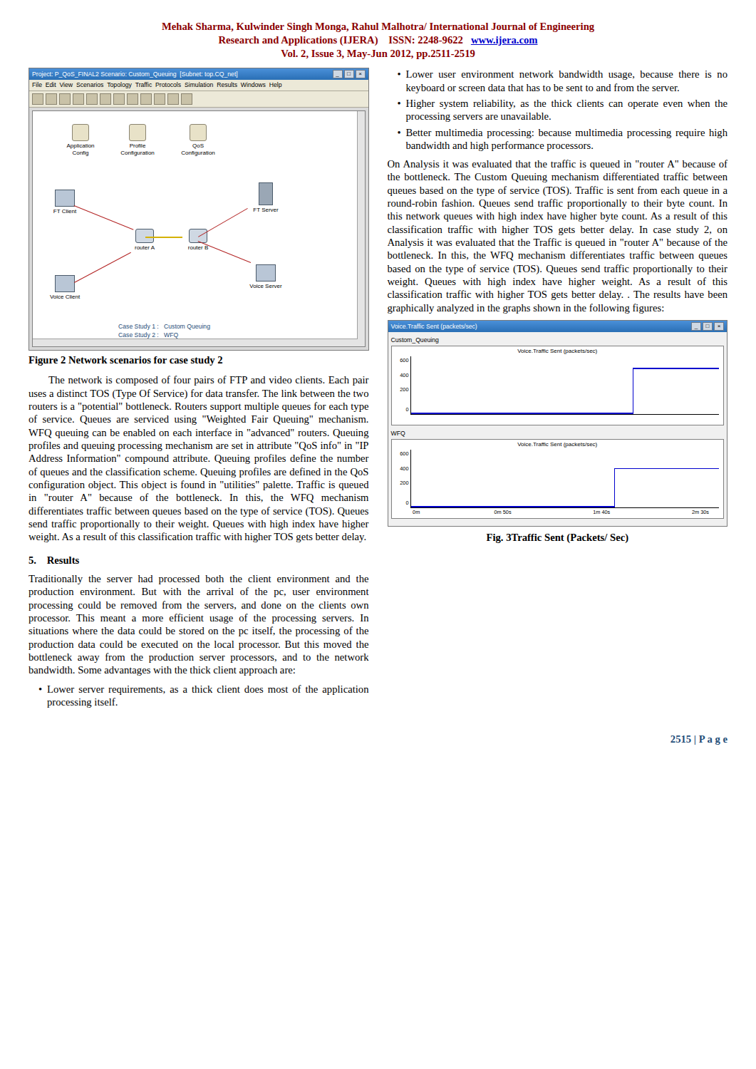Mehak Sharma, Kulwinder Singh Monga, Rahul Malhotra/ International Journal of Engineering Research and Applications (IJERA) ISSN: 2248-9622 www.ijera.com Vol. 2, Issue 3, May-Jun 2012, pp.2511-2519
Project: P_QoS_FINAL2 Scenario: Custom_Queuing [Subnet: top.CQ_net] _□×
File Edit View Scenarios Topology Traffic Protocols Simulation Results Windows Help
Application Config
Profile Configuration
QoS Configuration
FT Client
Voice Client
FT Server
Voice Server
router A
router B
Case Study 1 : Custom Queuing
Case Study 2 : WFQ
Figure 2 Network scenarios for case study 2
The network is composed of four pairs of FTP and video clients. Each pair uses a distinct TOS (Type Of Service) for data transfer. The link between the two routers is a "potential" bottleneck. Routers support multiple queues for each type of service. Queues are serviced using "Weighted Fair Queuing" mechanism. WFQ queuing can be enabled on each interface in "advanced" routers. Queuing profiles and queuing processing mechanism are set in attribute "QoS info" in "IP Address Information" compound attribute. Queuing profiles define the number of queues and the classification scheme. Queuing profiles are defined in the QoS configuration object. This object is found in "utilities" palette. Traffic is queued in "router A" because of the bottleneck. In this, the WFQ mechanism differentiates traffic between queues based on the type of service (TOS). Queues send traffic proportionally to their weight. Queues with high index have higher weight. As a result of this classification traffic with higher TOS gets better delay.
5. Results
Traditionally the server had processed both the client environment and the production environment. But with the arrival of the pc, user environment processing could be removed from the servers, and done on the clients own processor. This meant a more efficient usage of the processing servers. In situations where the data could be stored on the pc itself, the processing of the production data could be executed on the local processor. But this moved the bottleneck away from the production server processors, and to the network bandwidth. Some advantages with the thick client approach are:
Lower server requirements, as a thick client does most of the application processing itself.
Lower user environment network bandwidth usage, because there is no keyboard or screen data that has to be sent to and from the server.
Higher system reliability, as the thick clients can operate even when the processing servers are unavailable.
Better multimedia processing: because multimedia processing require high bandwidth and high performance processors.
On Analysis it was evaluated that the traffic is queued in "router A" because of the bottleneck. The Custom Queuing mechanism differentiated traffic between queues based on the type of service (TOS). Traffic is sent from each queue in a round-robin fashion. Queues send traffic proportionally to their byte count. In this network queues with high index have higher byte count. As a result of this classification traffic with higher TOS gets better delay. In case study 2, on Analysis it was evaluated that the Traffic is queued in "router A" because of the bottleneck. In this, the WFQ mechanism differentiates traffic between queues based on the type of service (TOS). Queues send traffic proportionally to their weight. Queues with high index have higher weight. As a result of this classification traffic with higher TOS gets better delay. . The results have been graphically analyzed in the graphs shown in the following figures:
Voice.Traffic Sent (packets/sec) _□×
Custom_Queuing
Voice.Traffic Sent (packets/sec)
600 400 200 0
WFQ
Voice.Traffic Sent (packets/sec)
600 400 200 0
0m 0m 50s 1m 40s 2m 30s
Fig. 3Traffic Sent (Packets/ Sec)
2515 | P a g e